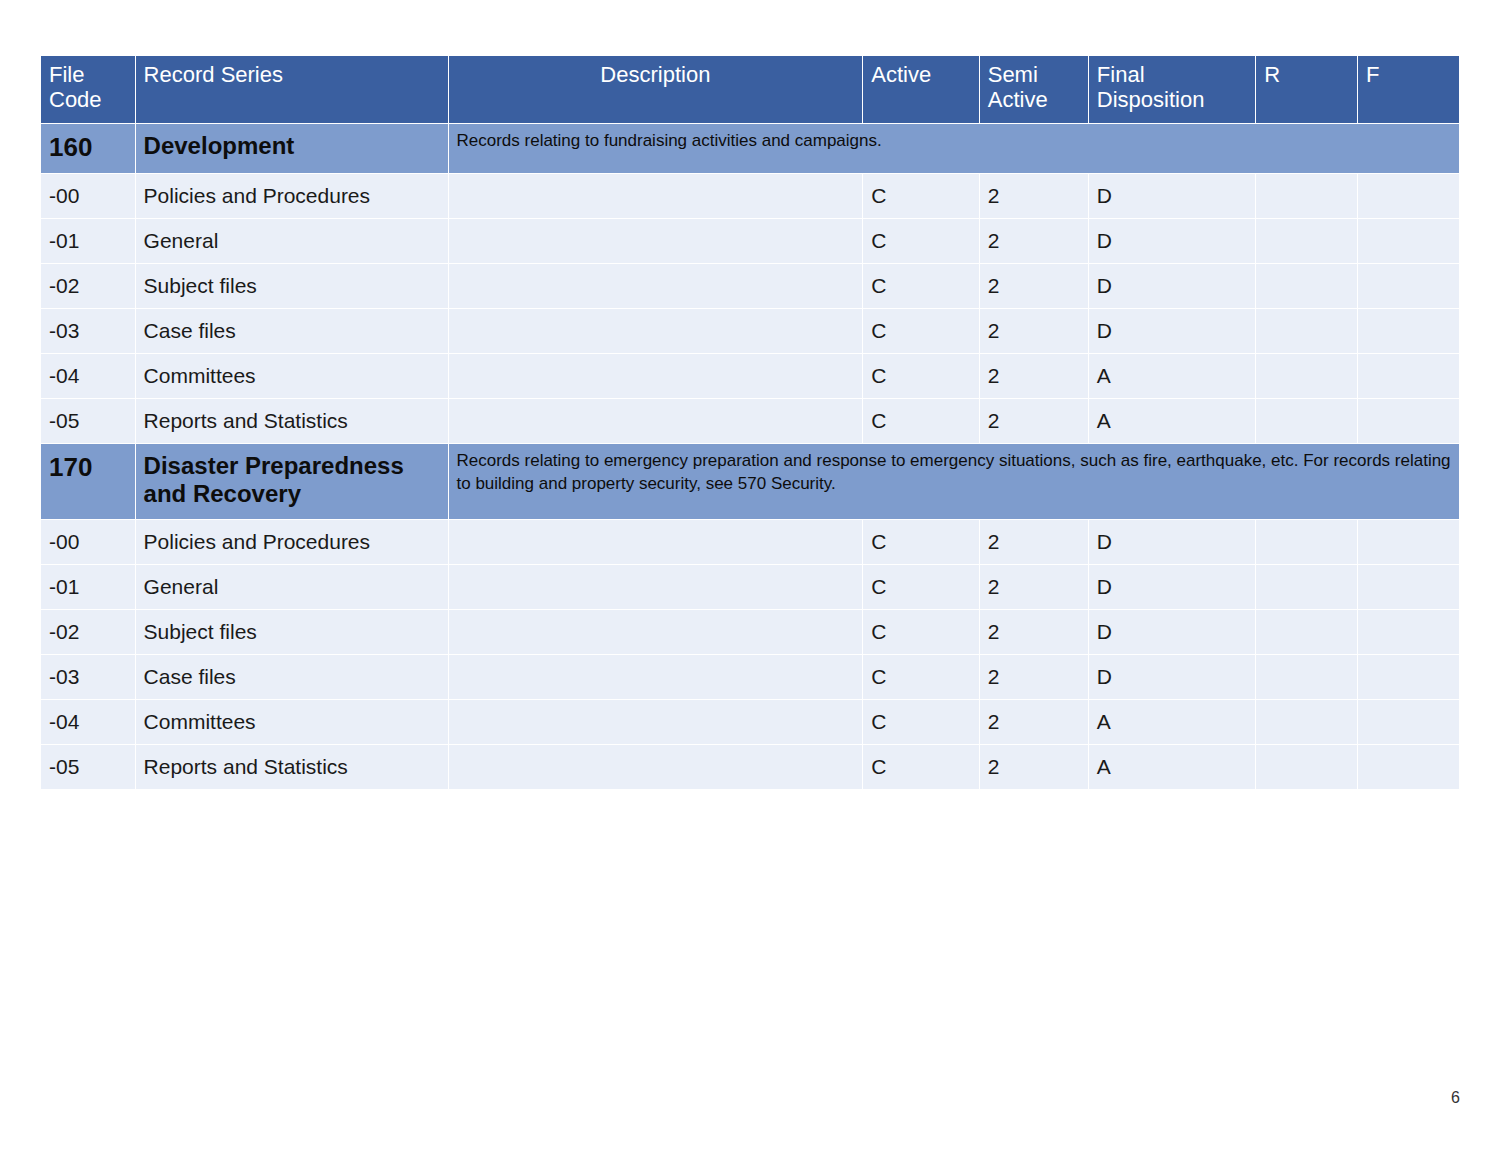| File Code | Record Series | Description | Active | Semi Active | Final Disposition | R | F |
| --- | --- | --- | --- | --- | --- | --- | --- |
| 160 | Development | Records relating to fundraising activities and campaigns. |
| -00 | Policies and Procedures | | C | 2 | D | | |
| -01 | General | | C | 2 | D | | |
| -02 | Subject files | | C | 2 | D | | |
| -03 | Case files | | C | 2 | D | | |
| -04 | Committees | | C | 2 | A | | |
| -05 | Reports and Statistics | | C | 2 | A | | |
| 170 | Disaster Preparedness and Recovery | Records relating to emergency preparation and response to emergency situations, such as fire, earthquake, etc. For records relating to building and property security, see 570 Security. |
| -00 | Policies and Procedures | | C | 2 | D | | |
| -01 | General | | C | 2 | D | | |
| -02 | Subject files | | C | 2 | D | | |
| -03 | Case files | | C | 2 | D | | |
| -04 | Committees | | C | 2 | A | | |
| -05 | Reports and Statistics | | C | 2 | A | | |
6